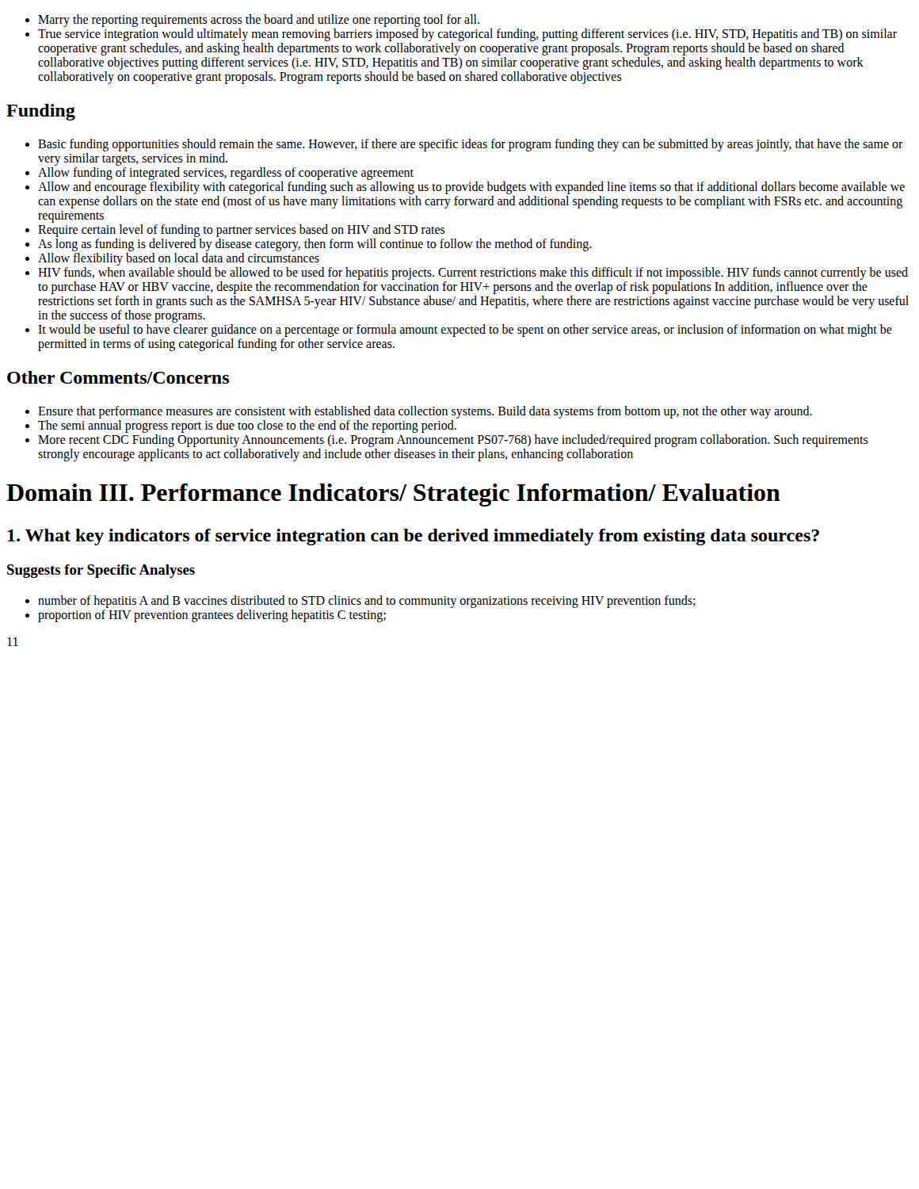Marry the reporting requirements across the board and utilize one reporting tool for all.
True service integration would ultimately mean removing barriers imposed by categorical funding, putting different services (i.e. HIV, STD, Hepatitis and TB) on similar cooperative grant schedules, and asking health departments to work collaboratively on cooperative grant proposals. Program reports should be based on shared collaborative objectives putting different services (i.e. HIV, STD, Hepatitis and TB) on similar cooperative grant schedules, and asking health departments to work collaboratively on cooperative grant proposals. Program reports should be based on shared collaborative objectives
Funding
Basic funding opportunities should remain the same. However, if there are specific ideas for program funding they can be submitted by areas jointly, that have the same or very similar targets, services in mind.
Allow funding of integrated services, regardless of cooperative agreement
Allow and encourage flexibility with categorical funding such as allowing us to provide budgets with expanded line items so that if additional dollars become available we can expense dollars on the state end (most of us have many limitations with carry forward and additional spending requests to be compliant with FSRs etc. and accounting requirements
Require certain level of funding to partner services based on HIV and STD rates
As long as funding is delivered by disease category, then form will continue to follow the method of funding.
Allow flexibility based on local data and circumstances
HIV funds, when available should be allowed to be used for hepatitis projects. Current restrictions make this difficult if not impossible. HIV funds cannot currently be used to purchase HAV or HBV vaccine, despite the recommendation for vaccination for HIV+ persons and the overlap of risk populations In addition, influence over the restrictions set forth in grants such as the SAMHSA 5-year HIV/ Substance abuse/ and Hepatitis, where there are restrictions against vaccine purchase would be very useful in the success of those programs.
It would be useful to have clearer guidance on a percentage or formula amount expected to be spent on other service areas, or inclusion of information on what might be permitted in terms of using categorical funding for other service areas.
Other Comments/Concerns
Ensure that performance measures are consistent with established data collection systems. Build data systems from bottom up, not the other way around.
The semi annual progress report is due too close to the end of the reporting period.
More recent CDC Funding Opportunity Announcements (i.e. Program Announcement PS07-768) have included/required program collaboration. Such requirements strongly encourage applicants to act collaboratively and include other diseases in their plans, enhancing collaboration
Domain III. Performance Indicators/ Strategic Information/ Evaluation
1. What key indicators of service integration can be derived immediately from existing data sources?
Suggests for Specific Analyses
number of hepatitis A and B vaccines distributed to STD clinics and to community organizations receiving HIV prevention funds;
proportion of HIV prevention grantees delivering hepatitis C testing;
11